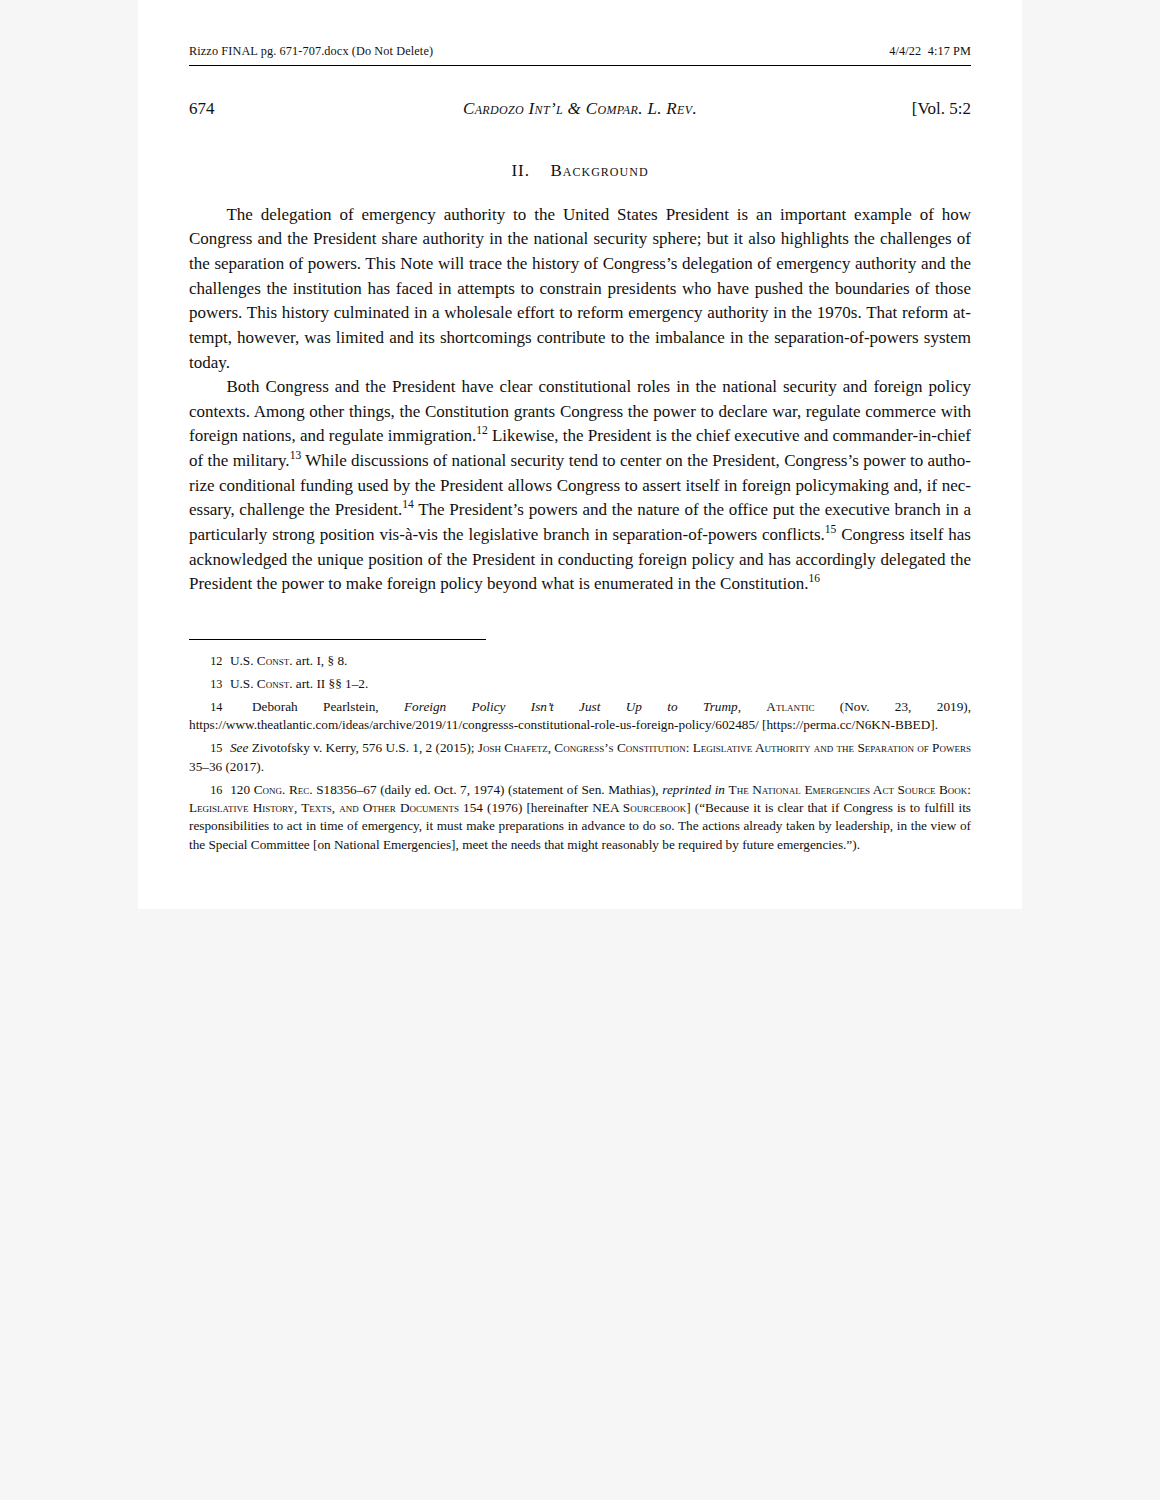Rizzo FINAL pg. 671-707.docx (Do Not Delete) 4/4/22 4:17 PM
674 Cardozo Int’l & Compar. L. Rev. [Vol. 5:2
II. Background
The delegation of emergency authority to the United States President is an important example of how Congress and the President share authority in the national security sphere; but it also highlights the challenges of the separation of powers. This Note will trace the history of Congress’s delegation of emergency authority and the challenges the institution has faced in attempts to constrain presidents who have pushed the boundaries of those powers. This history culminated in a wholesale effort to reform emergency authority in the 1970s. That reform attempt, however, was limited and its shortcomings contribute to the imbalance in the separation-of-powers system today.
Both Congress and the President have clear constitutional roles in the national security and foreign policy contexts. Among other things, the Constitution grants Congress the power to declare war, regulate commerce with foreign nations, and regulate immigration.12 Likewise, the President is the chief executive and commander-in-chief of the military.13 While discussions of national security tend to center on the President, Congress’s power to authorize conditional funding used by the President allows Congress to assert itself in foreign policymaking and, if necessary, challenge the President.14 The President’s powers and the nature of the office put the executive branch in a particularly strong position vis-à-vis the legislative branch in separation-of-powers conflicts.15 Congress itself has acknowledged the unique position of the President in conducting foreign policy and has accordingly delegated the President the power to make foreign policy beyond what is enumerated in the Constitution.16
12 U.S. Const. art. I, § 8.
13 U.S. Const. art. II §§ 1–2.
14 Deborah Pearlstein, Foreign Policy Isn’t Just Up to Trump, Atlantic (Nov. 23, 2019), https://www.theatlantic.com/ideas/archive/2019/11/congresss-constitutional-role-us-foreign-policy/602485/ [https://perma.cc/N6KN-BBED].
15 See Zivotofsky v. Kerry, 576 U.S. 1, 2 (2015); Josh Chafetz, Congress’s Constitution: Legislative Authority and the Separation of Powers 35–36 (2017).
16 120 Cong. Rec. S18356–67 (daily ed. Oct. 7, 1974) (statement of Sen. Mathias), reprinted in The National Emergencies Act Source Book: Legislative History, Texts, and Other Documents 154 (1976) [hereinafter NEA Sourcebook] (“Because it is clear that if Congress is to fulfill its responsibilities to act in time of emergency, it must make preparations in advance to do so. The actions already taken by leadership, in the view of the Special Committee [on National Emergencies], meet the needs that might reasonably be required by future emergencies.”).